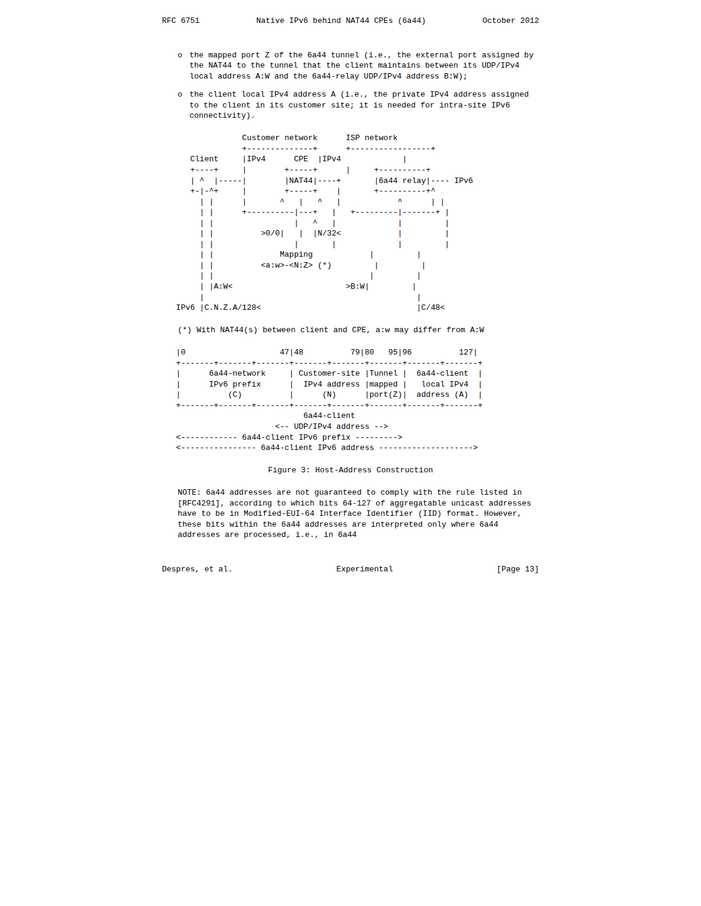RFC 6751 Native IPv6 behind NAT44 CPEs (6a44) October 2012
the mapped port Z of the 6a44 tunnel (i.e., the external port assigned by the NAT44 to the tunnel that the client maintains between its UDP/IPv4 local address A:W and the 6a44-relay UDP/IPv4 address B:W);
the client local IPv4 address A (i.e., the private IPv4 address assigned to the client in its customer site; it is needed for intra-site IPv6 connectivity).
                 Customer network      ISP network
                 +--------------+      +-----------------+
      Client     |IPv4      CPE  |IPv4             |
      +----+     |        +-----+      |     +----------+
      | ^  |-----|        |NAT44|----+       |6a44 relay|---- IPv6
      +-|-^+     |        +-----+    |       +----------+^
        | |      |       ^   |   ^   |            ^      | |
        | |      +----------|---+   |   +---------|-------+ |
        | |                 |   ^   |             |         |
        | |          >0/0|   |  |N/32<            |         |
        | |                 |       |             |         |
        | |              Mapping            |         |
        | |          <a:w>-<N:Z> (*)         |         |
        | |                                 |         |
        | |A:W<                        >B:W|         |
        |                                             |
   IPv6 |C.N.Z.A/128<                                 |C/48<
(*) With NAT44(s) between client and CPE, a:w may differ from A:W
   |0                    47|48          79|80   95|96          127|
   +-------+-------+-------+-------+-------+-------+-------+-------+
   |      6a44-network     | Customer-site |Tunnel |  6a44-client  |
   |      IPv6 prefix      |  IPv4 address |mapped |   local IPv4  |
   |          (C)          |      (N)      |port(Z)|  address (A)  |
   +-------+-------+-------+-------+-------+-------+-------+-------+
                              6a44-client
                        <-- UDP/IPv4 address -->
   <------------ 6a44-client IPv6 prefix --------->
   <---------------- 6a44-client IPv6 address -------------------->
Figure 3: Host-Address Construction
NOTE: 6a44 addresses are not guaranteed to comply with the rule listed in [RFC4291], according to which bits 64-127 of aggregatable unicast addresses have to be in Modified-EUI-64 Interface Identifier (IID) format. However, these bits within the 6a44 addresses are interpreted only where 6a44 addresses are processed, i.e., in 6a44
Despres, et al. Experimental [Page 13]